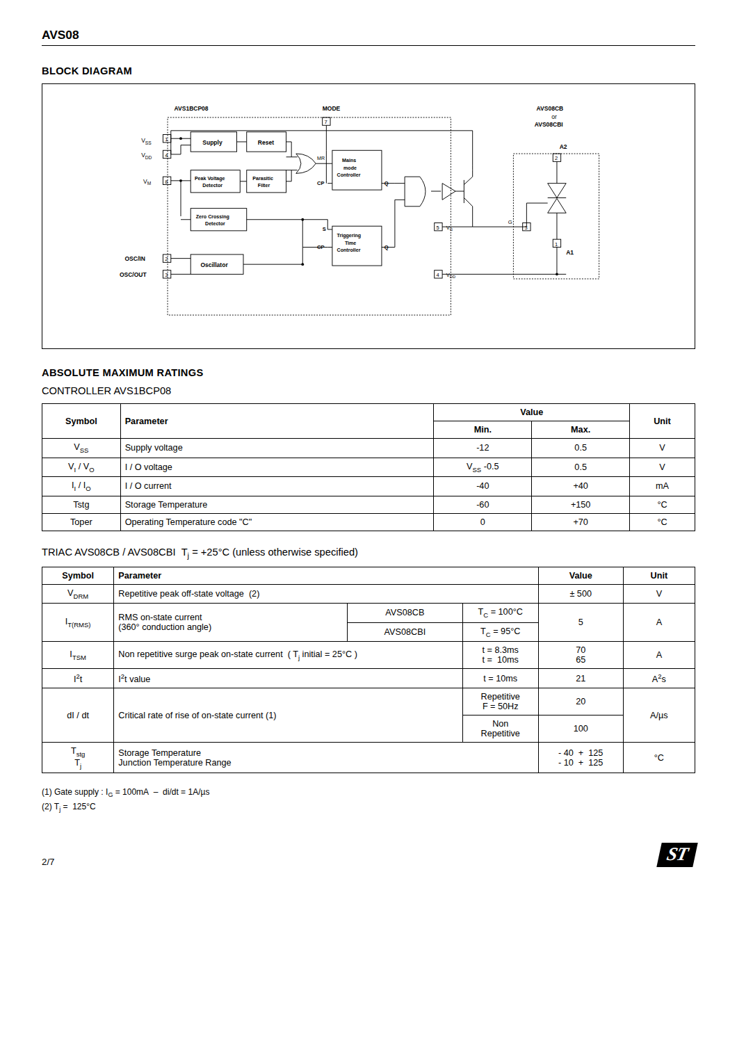AVS08
BLOCK DIAGRAM
AVS1BCP08 MODE AVS08CB or AVS08CBI VSS VDD VM OSC/IN OSC/OUT 1 4 8 2 3 7 Supply Reset Peak Voltage Detector Parasitic Filter Zero Crossing Detector Oscillator MR Mains mode Controller CP Q Triggering Time Controller S CP Q 5 VG G 4 VDD A2 2 3 1 A1
ABSOLUTE MAXIMUM RATINGS
CONTROLLER AVS1BCP08
| Symbol | Parameter | Value | Unit |
| --- | --- | --- | --- |
| Min. | Max. |
| V SS | Supply voltage | -12 | 0.5 | V |
| V I / V O | I / O voltage | V SS -0.5 | 0.5 | V |
| I I / I O | I / O current | -40 | +40 | mA |
| Tstg | Storage Temperature | -60 | +150 | °C |
| Toper | Operating Temperature code "C" | 0 | +70 | °C |
TRIAC AVS08CB / AVS08CBI Tj = +25°C (unless otherwise specified)
| Symbol | Parameter | Value | Unit |
| --- | --- | --- | --- |
| V DRM | Repetitive peak off-state voltage (2) | ± 500 | V |
| I T(RMS) | RMS on-state current (360° conduction angle) | AVS08CB | T C = 100°C | 5 | A |
| AVS08CBI | T C = 95°C |
| I TSM | Non repetitive surge peak on-state current ( T j initial = 25°C ) | t = 8.3ms t = 10ms | 70 65 | A |
| I 2 t | I 2 t value | t = 10ms | 21 | A 2 s |
| dI / dt | Critical rate of rise of on-state current (1) | Repetitive F = 50Hz | 20 | A/µs |
| Non Repetitive | 100 |
| T stg T j | Storage Temperature Junction Temperature Range | - 40 + 125 - 10 + 125 | °C |
(1) Gate supply : IG = 100mA – di/dt = 1A/µs
(2) Tj = 125°C
2/7
 ST